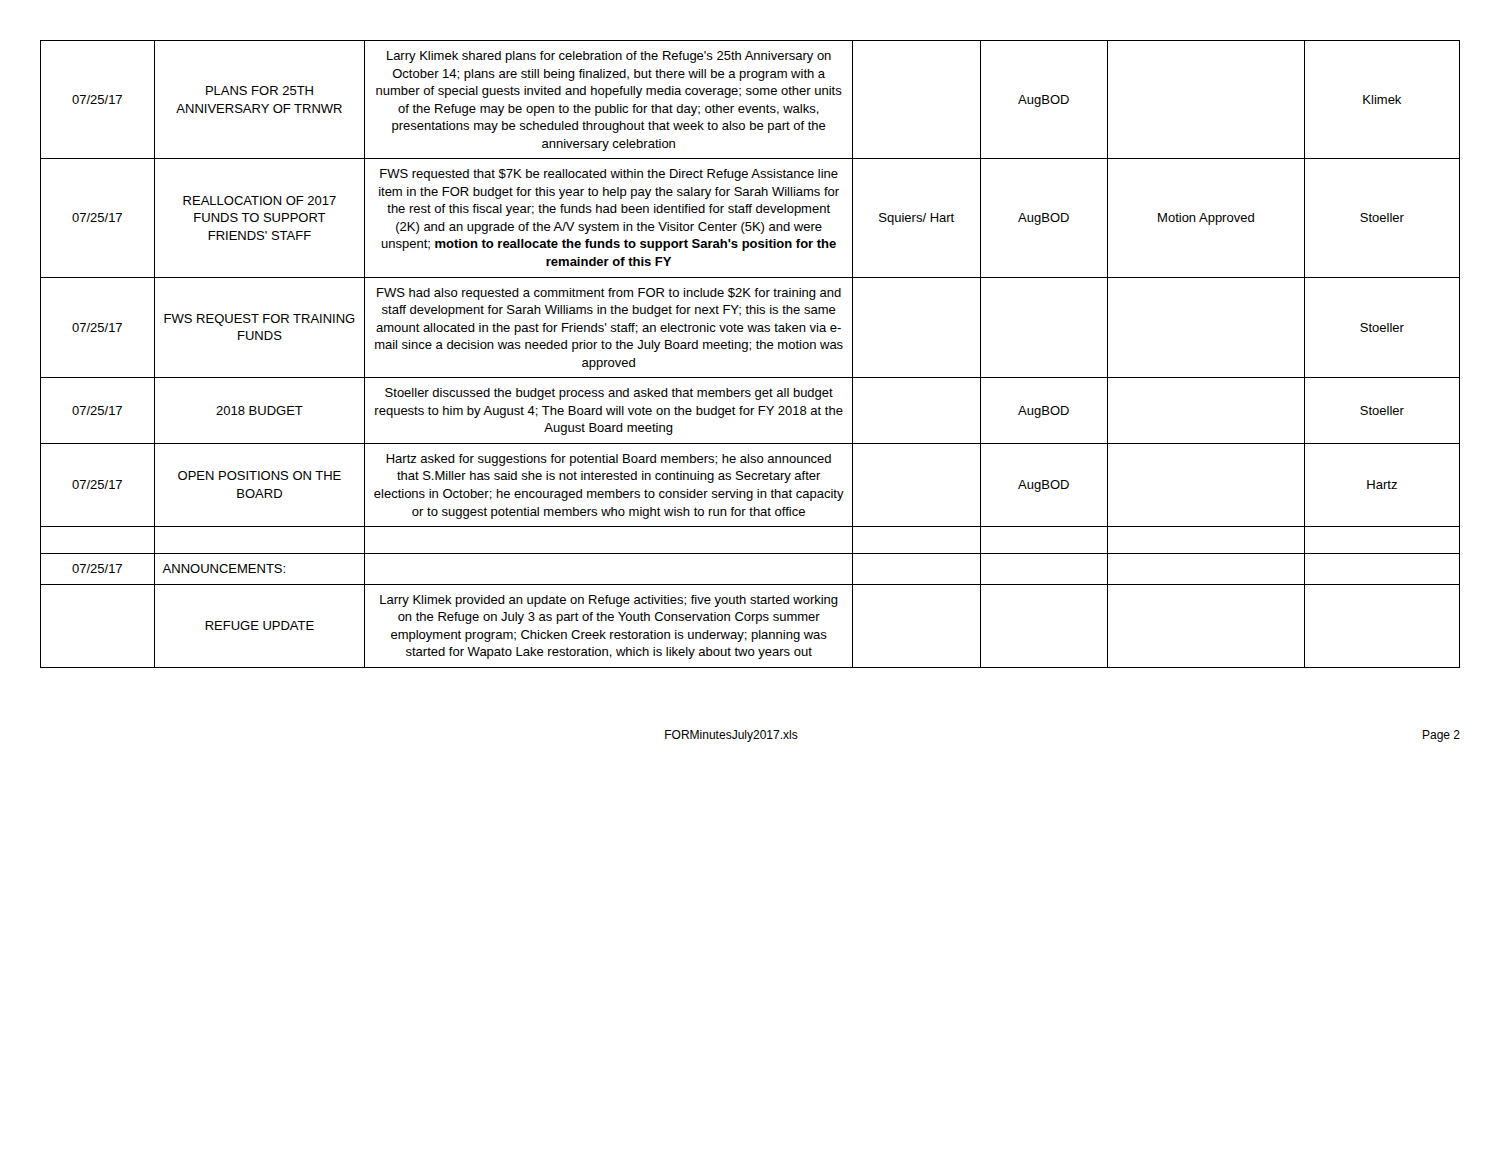| 07/25/17 | PLANS FOR 25TH ANNIVERSARY OF TRNWR | Larry Klimek shared plans for celebration of the Refuge's 25th Anniversary on October 14; plans are still being finalized, but there will be a program with a number of special guests invited and hopefully media coverage; some other units of the Refuge may be open to the public for that day; other events, walks, presentations may be scheduled throughout that week to also be part of the anniversary celebration | | AugBOD | | Klimek |
| 07/25/17 | REALLOCATION OF 2017 FUNDS TO SUPPORT FRIENDS' STAFF | FWS requested that $7K be reallocated within the Direct Refuge Assistance line item in the FOR budget for this year to help pay the salary for Sarah Williams for the rest of this fiscal year; the funds had been identified for staff development (2K) and an upgrade of the A/V system in the Visitor Center (5K) and were unspent; motion to reallocate the funds to support Sarah's position for the remainder of this FY | Squiers/ Hart | AugBOD | Motion Approved | Stoeller |
| 07/25/17 | FWS REQUEST FOR TRAINING FUNDS | FWS had also requested a commitment from FOR to include $2K for training and staff development for Sarah Williams in the budget for next FY; this is the same amount allocated in the past for Friends' staff; an electronic vote was taken via e-mail since a decision was needed prior to the July Board meeting; the motion was approved | | | | Stoeller |
| 07/25/17 | 2018 BUDGET | Stoeller discussed the budget process and asked that members get all budget requests to him by August 4; The Board will vote on the budget for FY 2018 at the August Board meeting | | AugBOD | | Stoeller |
| 07/25/17 | OPEN POSITIONS ON THE BOARD | Hartz asked for suggestions for potential Board members; he also announced that S.Miller has said she is not interested in continuing as Secretary after elections in October; he encouraged members to consider serving in that capacity or to suggest potential members who might wish to run for that office | | AugBOD | | Hartz |
| 07/25/17 | ANNOUNCEMENTS: | | | | | |
| | REFUGE UPDATE | Larry Klimek provided an update on Refuge activities; five youth started working on the Refuge on July 3 as part of the Youth Conservation Corps summer employment program; Chicken Creek restoration is underway; planning was started for Wapato Lake restoration, which is likely about two years out | | | | |
FORMinutesJuly2017.xls
Page 2